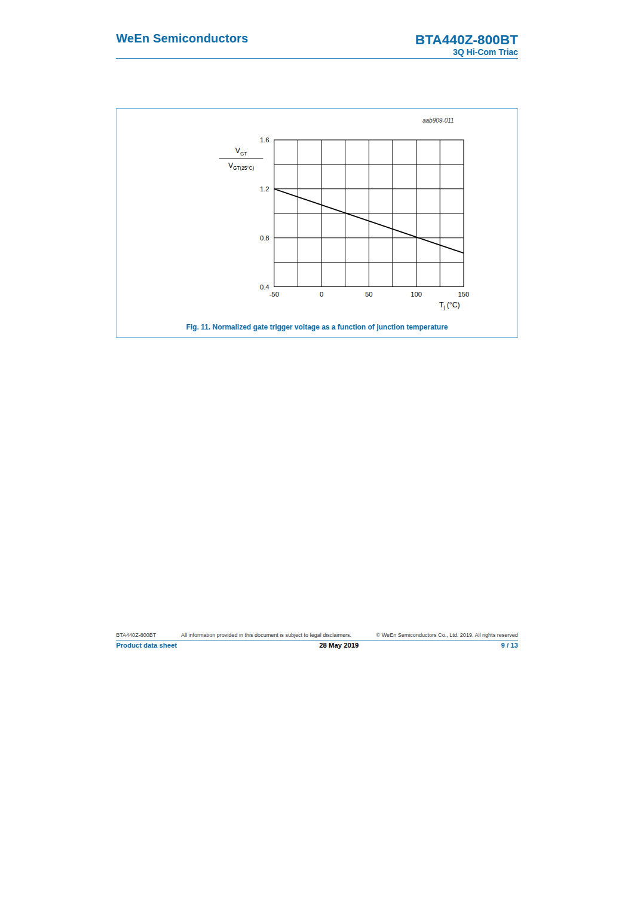WeEn Semiconductors
BTA440Z-800BT
3Q Hi-Com Triac
aab909-011
1.6 1.2 0.8 0.4 VGT VGT(25°C) -50 0 50 100 150 Tj (°C)
Fig. 11. Normalized gate trigger voltage as a function of junction temperature
BTA440Z-800BT
All information provided in this document is subject to legal disclaimers.
© WeEn Semiconductors Co., Ltd. 2019. All rights reserved
Product data sheet
28 May 2019
9 / 13